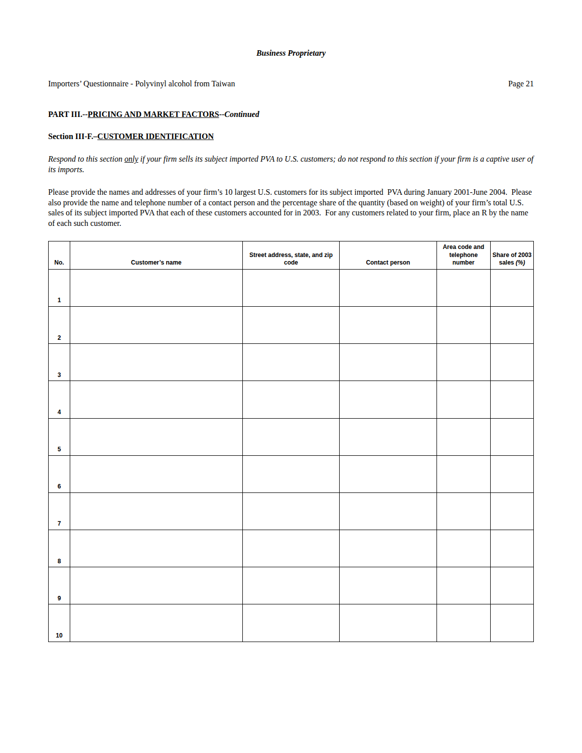Business Proprietary
Importers’ Questionnaire - Polyvinyl alcohol from Taiwan
Page 21
PART III.--PRICING AND MARKET FACTORS--Continued
Section III-F.–CUSTOMER IDENTIFICATION
Respond to this section only if your firm sells its subject imported PVA to U.S. customers; do not respond to this section if your firm is a captive user of its imports.
Please provide the names and addresses of your firm’s 10 largest U.S. customers for its subject imported PVA during January 2001-June 2004. Please also provide the name and telephone number of a contact person and the percentage share of the quantity (based on weight) of your firm’s total U.S. sales of its subject imported PVA that each of these customers accounted for in 2003. For any customers related to your firm, place an R by the name of each such customer.
| No. | Customer’s name | Street address, state, and zip code | Contact person | Area code and telephone number | Share of 2003 sales (%) |
| --- | --- | --- | --- | --- | --- |
| 1 | | | | | |
| 2 | | | | | |
| 3 | | | | | |
| 4 | | | | | |
| 5 | | | | | |
| 6 | | | | | |
| 7 | | | | | |
| 8 | | | | | |
| 9 | | | | | |
| 10 | | | | | |